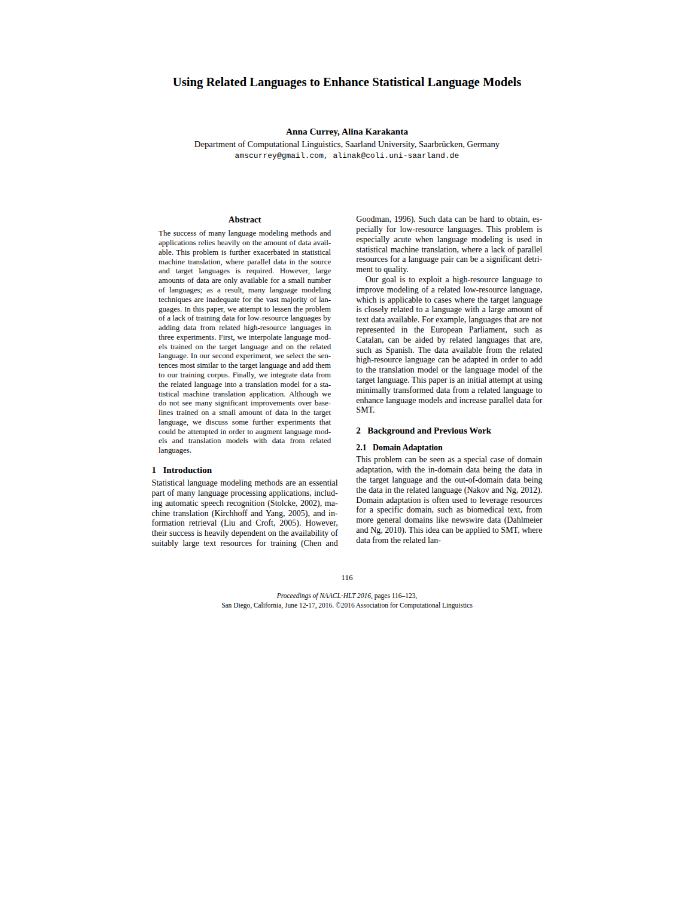Using Related Languages to Enhance Statistical Language Models
Anna Currey, Alina Karakanta
Department of Computational Linguistics, Saarland University, Saarbrücken, Germany
amscurrey@gmail.com, alinak@coli.uni-saarland.de
Abstract
The success of many language modeling methods and applications relies heavily on the amount of data available. This problem is further exacerbated in statistical machine translation, where parallel data in the source and target languages is required. However, large amounts of data are only available for a small number of languages; as a result, many language modeling techniques are inadequate for the vast majority of languages. In this paper, we attempt to lessen the problem of a lack of training data for low-resource languages by adding data from related high-resource languages in three experiments. First, we interpolate language models trained on the target language and on the related language. In our second experiment, we select the sentences most similar to the target language and add them to our training corpus. Finally, we integrate data from the related language into a translation model for a statistical machine translation application. Although we do not see many significant improvements over baselines trained on a small amount of data in the target language, we discuss some further experiments that could be attempted in order to augment language models and translation models with data from related languages.
1 Introduction
Statistical language modeling methods are an essential part of many language processing applications, including automatic speech recognition (Stolcke, 2002), machine translation (Kirchhoff and Yang, 2005), and information retrieval (Liu and Croft, 2005). However, their success is heavily dependent on the availability of suitably large text resources for training (Chen and Goodman, 1996). Such data can be hard to obtain, especially for low-resource languages. This problem is especially acute when language modeling is used in statistical machine translation, where a lack of parallel resources for a language pair can be a significant detriment to quality.
Our goal is to exploit a high-resource language to improve modeling of a related low-resource language, which is applicable to cases where the target language is closely related to a language with a large amount of text data available. For example, languages that are not represented in the European Parliament, such as Catalan, can be aided by related languages that are, such as Spanish. The data available from the related high-resource language can be adapted in order to add to the translation model or the language model of the target language. This paper is an initial attempt at using minimally transformed data from a related language to enhance language models and increase parallel data for SMT.
2 Background and Previous Work
2.1 Domain Adaptation
This problem can be seen as a special case of domain adaptation, with the in-domain data being the data in the target language and the out-of-domain data being the data in the related language (Nakov and Ng, 2012). Domain adaptation is often used to leverage resources for a specific domain, such as biomedical text, from more general domains like newswire data (Dahlmeier and Ng, 2010). This idea can be applied to SMT, where data from the related lan-
116
Proceedings of NAACL-HLT 2016, pages 116–123,
San Diego, California, June 12-17, 2016. ©2016 Association for Computational Linguistics